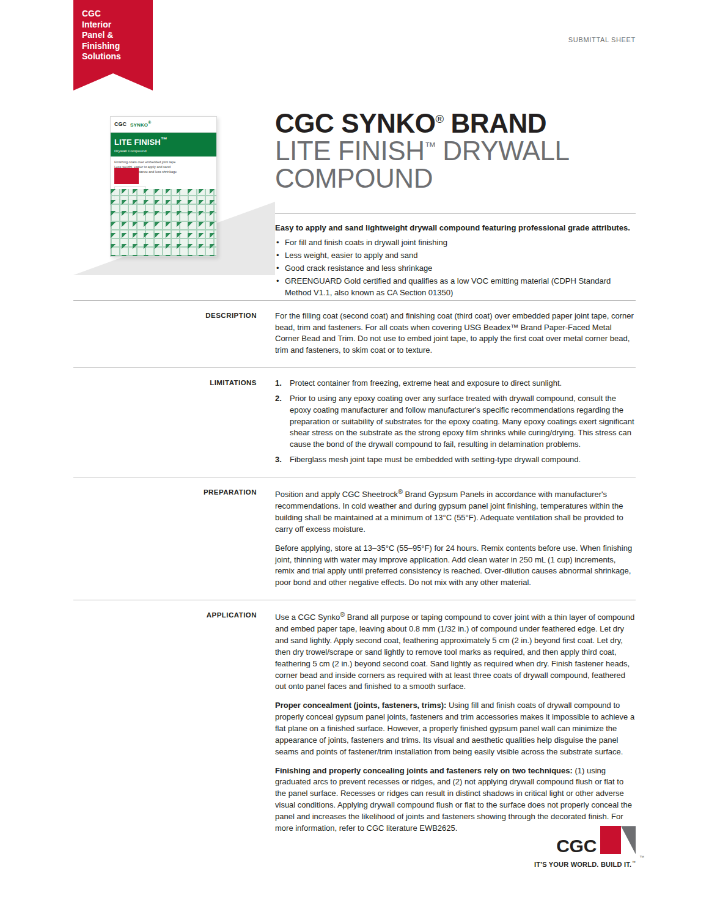CGC Interior Panel & Finishing Solutions
Submittal Sheet
CGC SYNKO®
LITE FINISH™ Drywall Compound
Finishing coats over embedded joint tape
Less weight, easier to apply and sand
Good crack resistance and less shrinkage
CGC SYNKO® BRAND LITE FINISH™ DRYWALL COMPOUND
Easy to apply and sand lightweight drywall compound featuring professional grade attributes.
For fill and finish coats in drywall joint finishing
Less weight, easier to apply and sand
Good crack resistance and less shrinkage
GREENGUARD Gold certified and qualifies as a low VOC emitting material (CDPH Standard Method V1.1, also known as CA Section 01350)
Description
For the filling coat (second coat) and finishing coat (third coat) over embedded paper joint tape, corner bead, trim and fasteners. For all coats when covering USG Beadex™ Brand Paper-Faced Metal Corner Bead and Trim. Do not use to embed joint tape, to apply the first coat over metal corner bead, trim and fasteners, to skim coat or to texture.
Limitations
Protect container from freezing, extreme heat and exposure to direct sunlight.
Prior to using any epoxy coating over any surface treated with drywall compound, consult the epoxy coating manufacturer and follow manufacturer's specific recommendations regarding the preparation or suitability of substrates for the epoxy coating. Many epoxy coatings exert significant shear stress on the substrate as the strong epoxy film shrinks while curing/drying. This stress can cause the bond of the drywall compound to fail, resulting in delamination problems.
Fiberglass mesh joint tape must be embedded with setting-type drywall compound.
Preparation
Position and apply CGC Sheetrock® Brand Gypsum Panels in accordance with manufacturer's recommendations. In cold weather and during gypsum panel joint finishing, temperatures within the building shall be maintained at a minimum of 13°C (55°F). Adequate ventilation shall be provided to carry off excess moisture.
Before applying, store at 13–35°C (55–95°F) for 24 hours. Remix contents before use. When finishing joint, thinning with water may improve application. Add clean water in 250 mL (1 cup) increments, remix and trial apply until preferred consistency is reached. Over-dilution causes abnormal shrinkage, poor bond and other negative effects. Do not mix with any other material.
Application
Use a CGC Synko® Brand all purpose or taping compound to cover joint with a thin layer of compound and embed paper tape, leaving about 0.8 mm (1/32 in.) of compound under feathered edge. Let dry and sand lightly. Apply second coat, feathering approximately 5 cm (2 in.) beyond first coat. Let dry, then dry trowel/scrape or sand lightly to remove tool marks as required, and then apply third coat, feathering 5 cm (2 in.) beyond second coat. Sand lightly as required when dry. Finish fastener heads, corner bead and inside corners as required with at least three coats of drywall compound, feathered out onto panel faces and finished to a smooth surface.
Proper concealment (joints, fasteners, trims): Using fill and finish coats of drywall compound to properly conceal gypsum panel joints, fasteners and trim accessories makes it impossible to achieve a flat plane on a finished surface. However, a properly finished gypsum panel wall can minimize the appearance of joints, fasteners and trims. Its visual and aesthetic qualities help disguise the panel seams and points of fastener/trim installation from being easily visible across the substrate surface.
Finishing and properly concealing joints and fasteners rely on two techniques: (1) using graduated arcs to prevent recesses or ridges, and (2) not applying drywall compound flush or flat to the panel surface. Recesses or ridges can result in distinct shadows in critical light or other adverse visual conditions. Applying drywall compound flush or flat to the surface does not properly conceal the panel and increases the likelihood of joints and fasteners showing through the decorated finish. For more information, refer to CGC literature EWB2625.
CGC
IT'S YOUR WORLD. BUILD IT.™
™